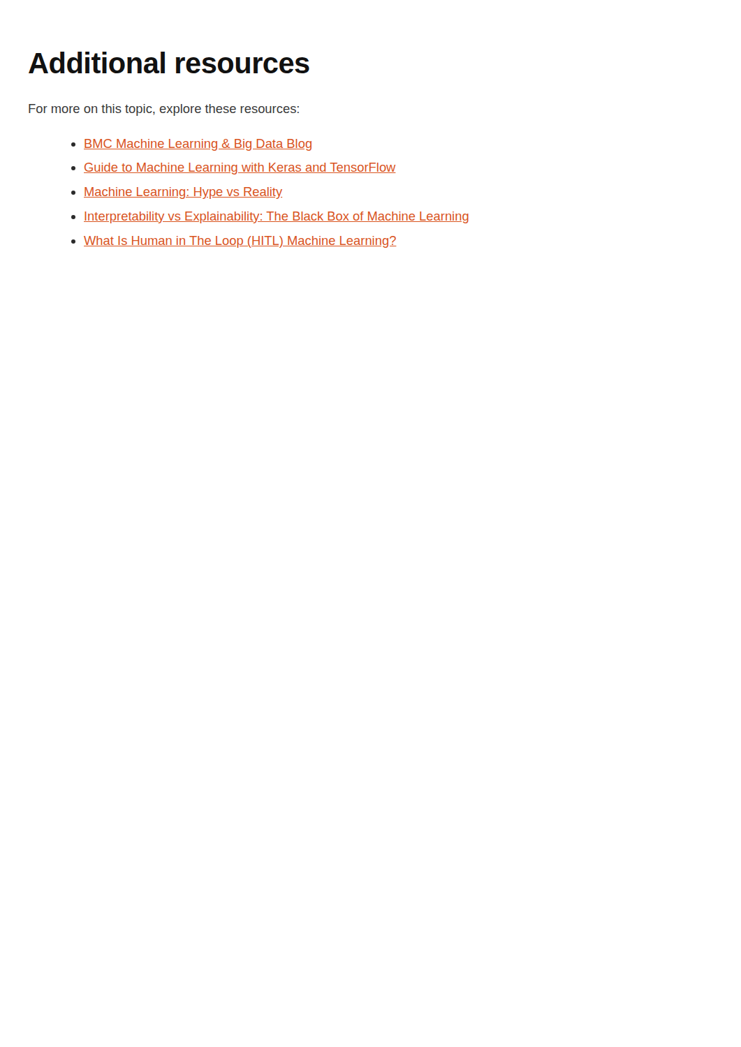Additional resources
For more on this topic, explore these resources:
BMC Machine Learning & Big Data Blog
Guide to Machine Learning with Keras and TensorFlow
Machine Learning: Hype vs Reality
Interpretability vs Explainability: The Black Box of Machine Learning
What Is Human in The Loop (HITL) Machine Learning?